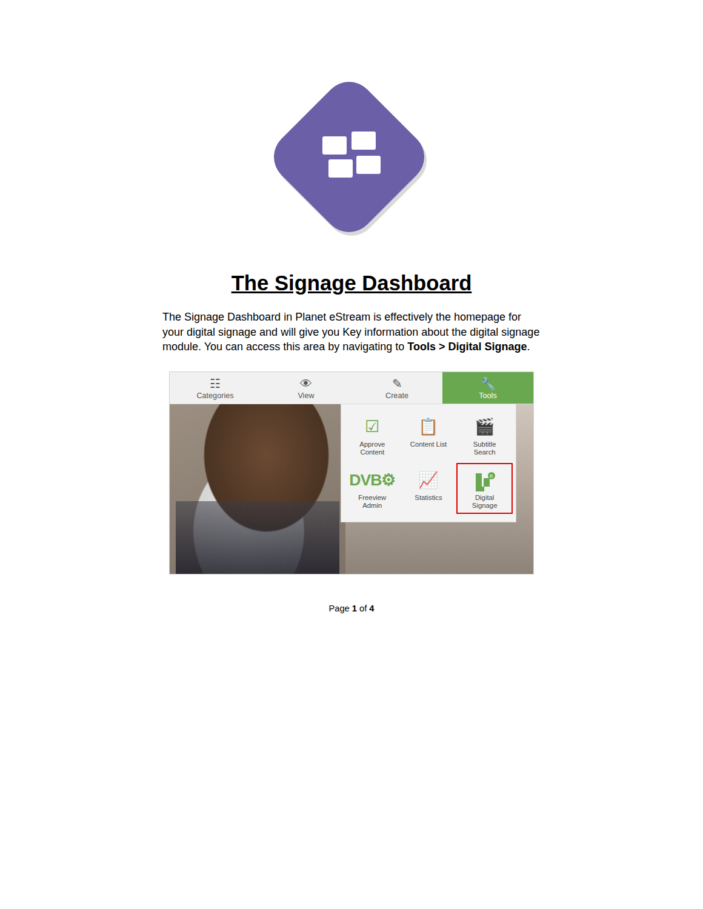The Signage Dashboard
The Signage Dashboard in Planet eStream is effectively the homepage for your digital signage and will give you Key information about the digital signage module. You can access this area by navigating to Tools > Digital Signage.
☷ Categories
👁 View
✎ Create
🔧 Tools
☑ Approve
Content
📋 Content List
🎬 Subtitle
Search
DVB⚙ Freeview
Admin
📈 Statistics
e Digital
Signage
Page 1 of 4